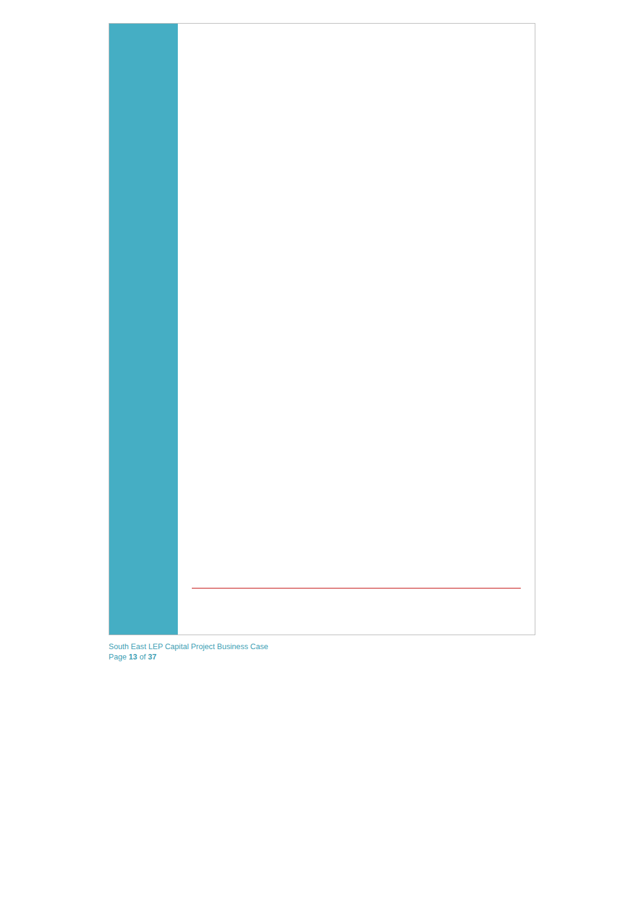South East LEP Capital Project Business Case
Page 13 of 37